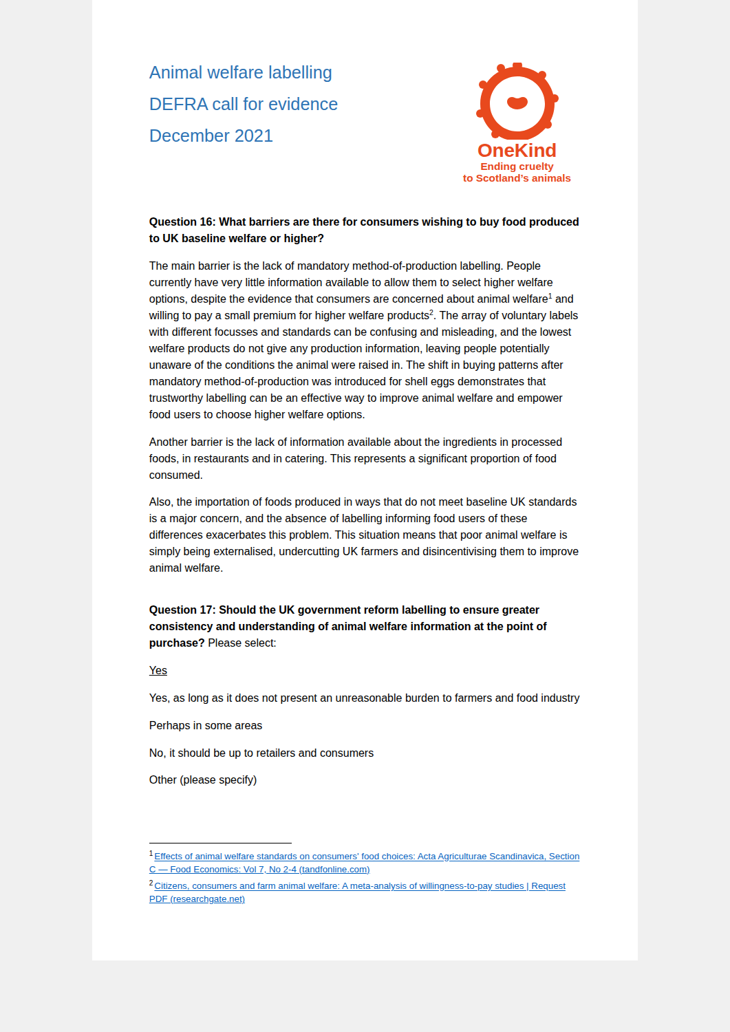Animal welfare labelling
DEFRA call for evidence
December 2021
OneKind
Ending cruelty
to Scotland’s animals
Question 16: What barriers are there for consumers wishing to buy food produced to UK baseline welfare or higher?
The main barrier is the lack of mandatory method-of-production labelling. People currently have very little information available to allow them to select higher welfare options, despite the evidence that consumers are concerned about animal welfare1 and willing to pay a small premium for higher welfare products2. The array of voluntary labels with different focusses and standards can be confusing and misleading, and the lowest welfare products do not give any production information, leaving people potentially unaware of the conditions the animal were raised in. The shift in buying patterns after mandatory method-of-production was introduced for shell eggs demonstrates that trustworthy labelling can be an effective way to improve animal welfare and empower food users to choose higher welfare options.
Another barrier is the lack of information available about the ingredients in processed foods, in restaurants and in catering. This represents a significant proportion of food consumed.
Also, the importation of foods produced in ways that do not meet baseline UK standards is a major concern, and the absence of labelling informing food users of these differences exacerbates this problem. This situation means that poor animal welfare is simply being externalised, undercutting UK farmers and disincentivising them to improve animal welfare.
Question 17: Should the UK government reform labelling to ensure greater consistency and understanding of animal welfare information at the point of purchase? Please select:
Yes
Yes, as long as it does not present an unreasonable burden to farmers and food industry
Perhaps in some areas
No, it should be up to retailers and consumers
Other (please specify)
1 Effects of animal welfare standards on consumers' food choices: Acta Agriculturae Scandinavica, Section C — Food Economics: Vol 7, No 2-4 (tandfonline.com)
2 Citizens, consumers and farm animal welfare: A meta-analysis of willingness-to-pay studies | Request PDF (researchgate.net)